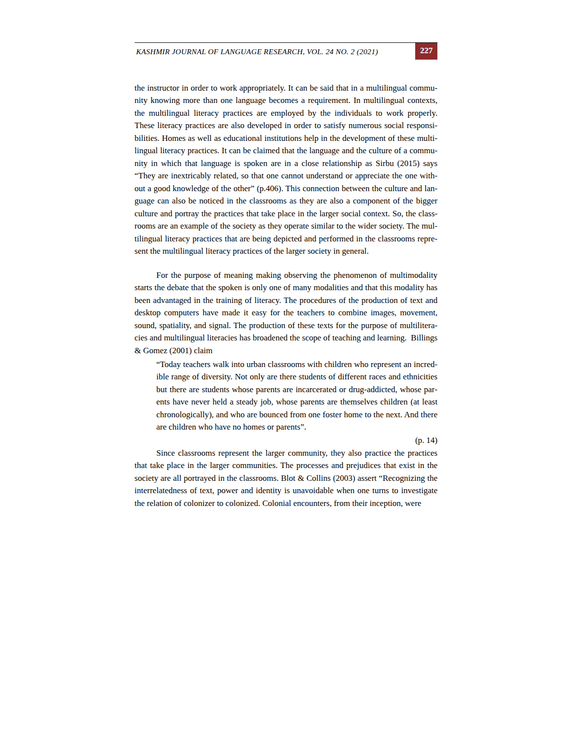Kashmir Journal of Language Research, Vol. 24 No. 2 (2021)
227
the instructor in order to work appropriately. It can be said that in a multilingual community knowing more than one language becomes a requirement. In multilingual contexts, the multilingual literacy practices are employed by the individuals to work properly. These literacy practices are also developed in order to satisfy numerous social responsibilities. Homes as well as educational institutions help in the development of these multilingual literacy practices. It can be claimed that the language and the culture of a community in which that language is spoken are in a close relationship as Sirbu (2015) says “They are inextricably related, so that one cannot understand or appreciate the one without a good knowledge of the other” (p.406). This connection between the culture and language can also be noticed in the classrooms as they are also a component of the bigger culture and portray the practices that take place in the larger social context. So, the classrooms are an example of the society as they operate similar to the wider society. The multilingual literacy practices that are being depicted and performed in the classrooms represent the multilingual literacy practices of the larger society in general.
For the purpose of meaning making observing the phenomenon of multimodality starts the debate that the spoken is only one of many modalities and that this modality has been advantaged in the training of literacy. The procedures of the production of text and desktop computers have made it easy for the teachers to combine images, movement, sound, spatiality, and signal. The production of these texts for the purpose of multiliteracies and multilingual literacies has broadened the scope of teaching and learning. Billings & Gomez (2001) claim
“Today teachers walk into urban classrooms with children who represent an incredible range of diversity. Not only are there students of different races and ethnicities but there are students whose parents are incarcerated or drug-addicted, whose parents have never held a steady job, whose parents are themselves children (at least chronologically), and who are bounced from one foster home to the next. And there are children who have no homes or parents”.
(p. 14)
Since classrooms represent the larger community, they also practice the practices that take place in the larger communities. The processes and prejudices that exist in the society are all portrayed in the classrooms. Blot & Collins (2003) assert “Recognizing the interrelatedness of text, power and identity is unavoidable when one turns to investigate the relation of colonizer to colonized. Colonial encounters, from their inception, were